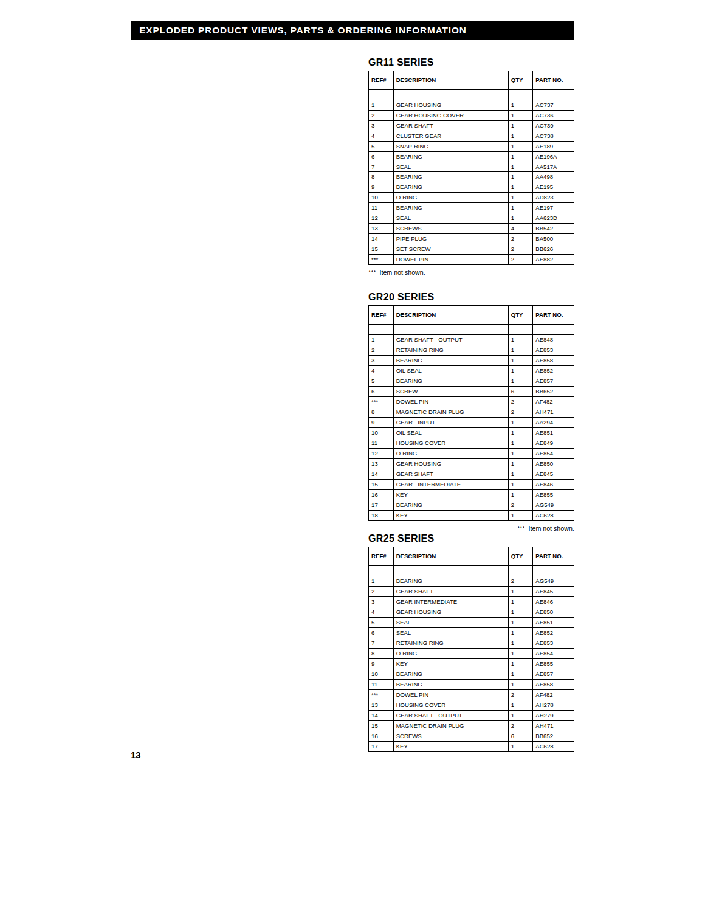EXPLODED PRODUCT VIEWS, PARTS & ORDERING INFORMATION
GR11 SERIES
| REF# | DESCRIPTION | QTY | PART NO. |
| --- | --- | --- | --- |
| 1 | GEAR HOUSING | 1 | AC737 |
| 2 | GEAR HOUSING COVER | 1 | AC736 |
| 3 | GEAR SHAFT | 1 | AC739 |
| 4 | CLUSTER GEAR | 1 | AC738 |
| 5 | SNAP-RING | 1 | AE189 |
| 6 | BEARING | 1 | AE196A |
| 7 | SEAL | 1 | AA517A |
| 8 | BEARING | 1 | AA498 |
| 9 | BEARING | 1 | AE195 |
| 10 | O-RING | 1 | AD823 |
| 11 | BEARING | 1 | AE197 |
| 12 | SEAL | 1 | AA623D |
| 13 | SCREWS | 4 | BB542 |
| 14 | PIPE PLUG | 2 | BA500 |
| 15 | SET SCREW | 2 | BB626 |
| *** | DOWEL PIN | 2 | AE882 |
*** Item not shown.
GR20 SERIES
| REF# | DESCRIPTION | QTY | PART NO. |
| --- | --- | --- | --- |
| 1 | GEAR SHAFT - OUTPUT | 1 | AE848 |
| 2 | RETAINING RING | 1 | AE853 |
| 3 | BEARING | 1 | AE858 |
| 4 | OIL SEAL | 1 | AE852 |
| 5 | BEARING | 1 | AE857 |
| 6 | SCREW | 6 | BB652 |
| *** | DOWEL PIN | 2 | AF482 |
| 8 | MAGNETIC DRAIN PLUG | 2 | AH471 |
| 9 | GEAR - INPUT | 1 | AA294 |
| 10 | OIL SEAL | 1 | AE851 |
| 11 | HOUSING COVER | 1 | AE849 |
| 12 | O-RING | 1 | AE854 |
| 13 | GEAR HOUSING | 1 | AE850 |
| 14 | GEAR SHAFT | 1 | AE845 |
| 15 | GEAR - INTERMEDIATE | 1 | AE846 |
| 16 | KEY | 1 | AE855 |
| 17 | BEARING | 2 | AG549 |
| 18 | KEY | 1 | AC628 |
*** Item not shown.
GR25 SERIES
| REF# | DESCRIPTION | QTY | PART NO. |
| --- | --- | --- | --- |
| 1 | BEARING | 2 | AG549 |
| 2 | GEAR SHAFT | 1 | AE845 |
| 3 | GEAR INTERMEDIATE | 1 | AE846 |
| 4 | GEAR HOUSING | 1 | AE850 |
| 5 | SEAL | 1 | AE851 |
| 6 | SEAL | 1 | AE852 |
| 7 | RETAINING RING | 1 | AE853 |
| 8 | O-RING | 1 | AE854 |
| 9 | KEY | 1 | AE855 |
| 10 | BEARING | 1 | AE857 |
| 11 | BEARING | 1 | AE858 |
| *** | DOWEL PIN | 2 | AF482 |
| 13 | HOUSING COVER | 1 | AH278 |
| 14 | GEAR SHAFT - OUTPUT | 1 | AH279 |
| 15 | MAGNETIC DRAIN PLUG | 2 | AH471 |
| 16 | SCREWS | 6 | BB652 |
| 17 | KEY | 1 | AC628 |
13